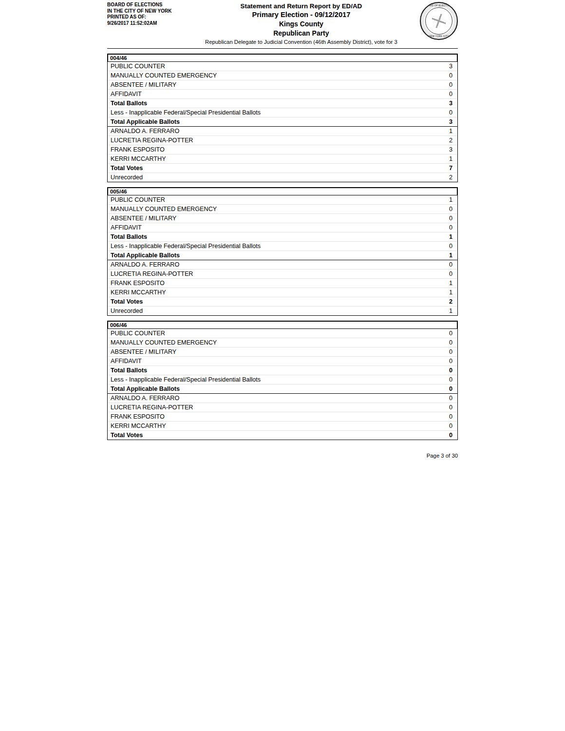BOARD OF ELECTIONS
IN THE CITY OF NEW YORK
PRINTED AS OF:
9/26/2017 11:52:02AM
Statement and Return Report by ED/AD
Primary Election - 09/12/2017
Kings County
Republican Party
Republican Delegate to Judicial Convention (46th Assembly District), vote for 3
BOARD OF ELECTIONS
NEW YORK CITY
004/46
| PUBLIC COUNTER | 3 |
| MANUALLY COUNTED EMERGENCY | 0 |
| ABSENTEE / MILITARY | 0 |
| AFFIDAVIT | 0 |
| Total Ballots | 3 |
| Less - Inapplicable Federal/Special Presidential Ballots | 0 |
| Total Applicable Ballots | 3 |
| ARNALDO A. FERRARO | 1 |
| LUCRETIA REGINA-POTTER | 2 |
| FRANK ESPOSITO | 3 |
| KERRI MCCARTHY | 1 |
| Total Votes | 7 |
| Unrecorded | 2 |
005/46
| PUBLIC COUNTER | 1 |
| MANUALLY COUNTED EMERGENCY | 0 |
| ABSENTEE / MILITARY | 0 |
| AFFIDAVIT | 0 |
| Total Ballots | 1 |
| Less - Inapplicable Federal/Special Presidential Ballots | 0 |
| Total Applicable Ballots | 1 |
| ARNALDO A. FERRARO | 0 |
| LUCRETIA REGINA-POTTER | 0 |
| FRANK ESPOSITO | 1 |
| KERRI MCCARTHY | 1 |
| Total Votes | 2 |
| Unrecorded | 1 |
006/46
| PUBLIC COUNTER | 0 |
| MANUALLY COUNTED EMERGENCY | 0 |
| ABSENTEE / MILITARY | 0 |
| AFFIDAVIT | 0 |
| Total Ballots | 0 |
| Less - Inapplicable Federal/Special Presidential Ballots | 0 |
| Total Applicable Ballots | 0 |
| ARNALDO A. FERRARO | 0 |
| LUCRETIA REGINA-POTTER | 0 |
| FRANK ESPOSITO | 0 |
| KERRI MCCARTHY | 0 |
| Total Votes | 0 |
Page 3 of 30